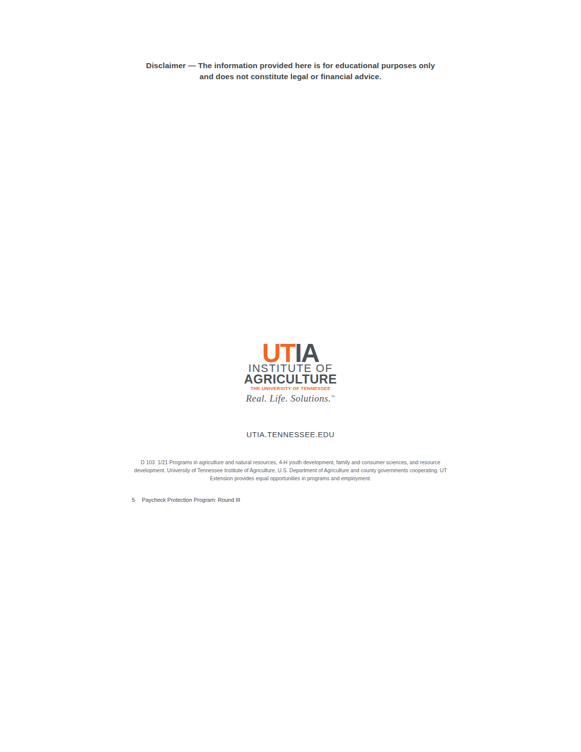Disclaimer — The information provided here is for educational purposes only and does not constitute legal or financial advice.
UTIA
INSTITUTE OF
AGRICULTURE
THE UNIVERSITY OF TENNESSEE
Real. Life. Solutions.™
UTIA.TENNESSEE.EDU
D 103 1/21 Programs in agriculture and natural resources, 4-H youth development, family and consumer sciences, and resource development. University of Tennessee Institute of Agriculture, U.S. Department of Agriculture and county governments cooperating. UT Extension provides equal opportunities in programs and employment.
5 Paycheck Protection Program: Round III